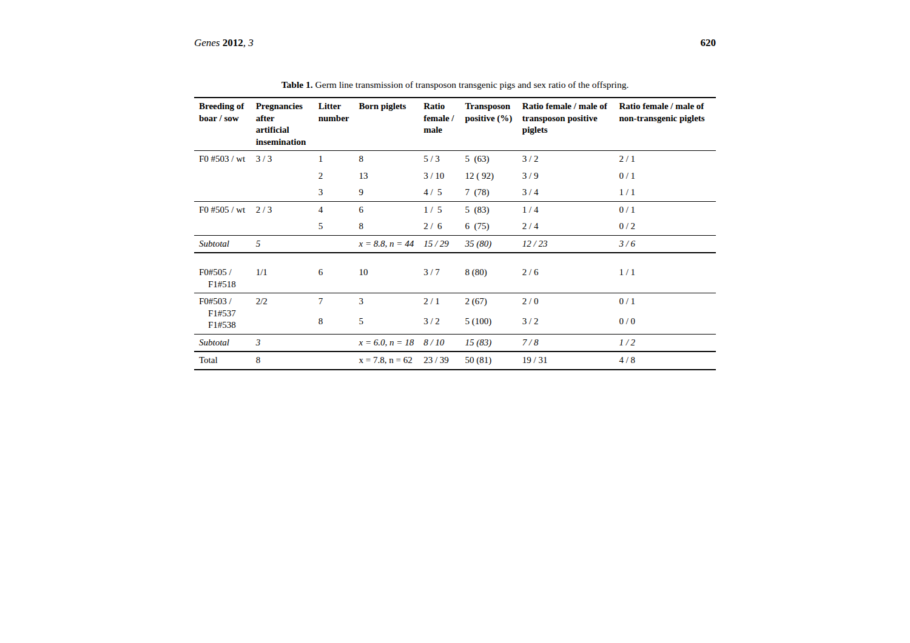Genes 2012, 3
620
Table 1. Germ line transmission of transposon transgenic pigs and sex ratio of the offspring.
| Breeding of boar / sow | Pregnancies after artificial insemination | Litter number | Born piglets | Ratio female / male | Transposon positive (%) | Ratio female / male of transposon positive piglets | Ratio female / male of non-transgenic piglets |
| --- | --- | --- | --- | --- | --- | --- | --- |
| F0 #503 / wt | 3 / 3 | 1 | 8 | 5 / 3 | 5 (63) | 3 / 2 | 2 / 1 |
| 2 | 13 | 3 / 10 | 12 ( 92) | 3 / 9 | 0 / 1 |
| 3 | 9 | 4 / 5 | 7 (78) | 3 / 4 | 1 / 1 |
| F0 #505 / wt | 2 / 3 | 4 | 6 | 1 / 5 | 5 (83) | 1 / 4 | 0 / 1 |
| 5 | 8 | 2 / 6 | 6 (75) | 2 / 4 | 0 / 2 |
| Subtotal | 5 | | x = 8.8, n = 44 | 15 / 29 | 35 (80) | 12 / 23 | 3 / 6 |
| F0#505 / F1#518 | 1/1 | 6 | 10 | 3 / 7 | 8 (80) | 2 / 6 | 1 / 1 |
| F0#503 / F1#537 F1#538 | 2/2 | 7 | 3 | 2 / 1 | 2 (67) | 2 / 0 | 0 / 1 |
| 8 | 5 | 3 / 2 | 5 (100) | 3 / 2 | 0 / 0 |
| Subtotal | 3 | | x = 6.0, n = 18 | 8 / 10 | 15 (83) | 7 / 8 | 1 / 2 |
| Total | 8 | | x = 7.8, n = 62 | 23 / 39 | 50 (81) | 19 / 31 | 4 / 8 |